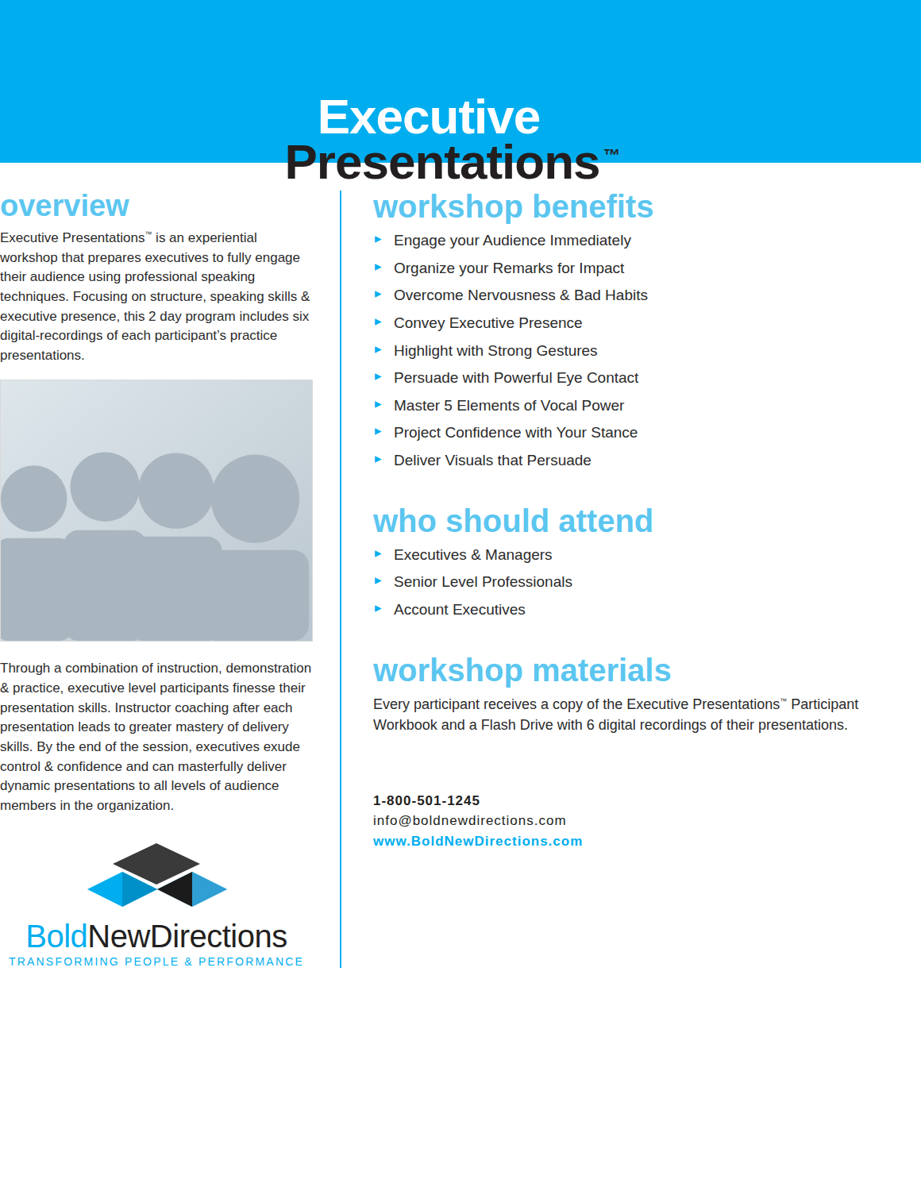Executive Presentations™
overview
Executive Presentations™ is an experiential workshop that prepares executives to fully engage their audience using professional speaking techniques. Focusing on structure, speaking skills & executive presence, this 2 day program includes six digital-recordings of each participant’s practice presentations.
Through a combination of instruction, demonstration & practice, executive level participants finesse their presentation skills. Instructor coaching after each presentation leads to greater mastery of delivery skills. By the end of the session, executives exude control & confidence and can masterfully deliver dynamic presentations to all levels of audience members in the organization.
Bold NewDirections
TRANSFORMING PEOPLE & PERFORMANCE
workshop benefits
Engage your Audience Immediately
Organize your Remarks for Impact
Overcome Nervousness & Bad Habits
Convey Executive Presence
Highlight with Strong Gestures
Persuade with Powerful Eye Contact
Master 5 Elements of Vocal Power
Project Confidence with Your Stance
Deliver Visuals that Persuade
who should attend
Executives & Managers
Senior Level Professionals
Account Executives
workshop materials
Every participant receives a copy of the Executive Presentations™ Participant Workbook and a Flash Drive with 6 digital recordings of their presentations.
1-800-501-1245
info@boldnewdirections.com
www.BoldNewDirections.com